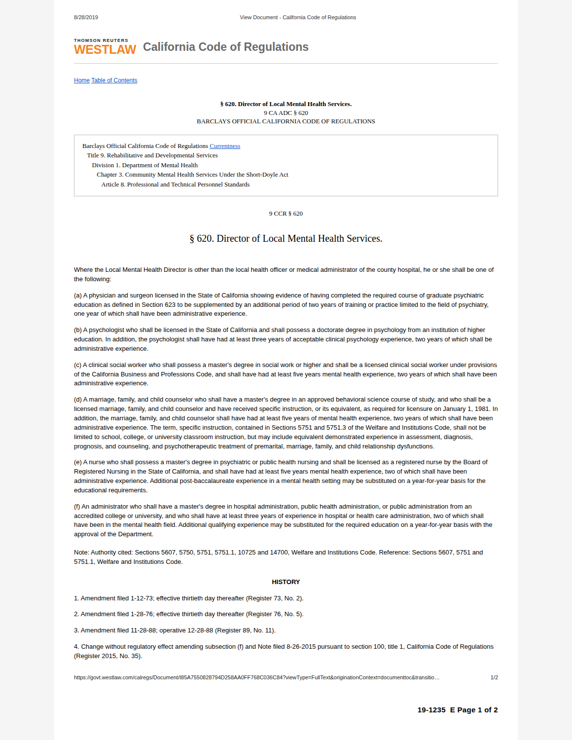8/28/2019 View Document - California Code of Regulations
Thomson Reuters
WESTLAW
California Code of Regulations
Home Table of Contents
§ 620. Director of Local Mental Health Services.
9 CA ADC § 620
BARCLAYS OFFICIAL CALIFORNIA CODE OF REGULATIONS
Barclays Official California Code of Regulations Currentness
Title 9. Rehabilitative and Developmental Services
Division 1. Department of Mental Health
Chapter 3. Community Mental Health Services Under the Short-Doyle Act
Article 8. Professional and Technical Personnel Standards
9 CCR § 620
§ 620. Director of Local Mental Health Services.
Where the Local Mental Health Director is other than the local health officer or medical administrator of the county hospital, he or she shall be one of the following:
(a) A physician and surgeon licensed in the State of California showing evidence of having completed the required course of graduate psychiatric education as defined in Section 623 to be supplemented by an additional period of two years of training or practice limited to the field of psychiatry, one year of which shall have been administrative experience.
(b) A psychologist who shall be licensed in the State of California and shall possess a doctorate degree in psychology from an institution of higher education. In addition, the psychologist shall have had at least three years of acceptable clinical psychology experience, two years of which shall be administrative experience.
(c) A clinical social worker who shall possess a master's degree in social work or higher and shall be a licensed clinical social worker under provisions of the California Business and Professions Code, and shall have had at least five years mental health experience, two years of which shall have been administrative experience.
(d) A marriage, family, and child counselor who shall have a master's degree in an approved behavioral science course of study, and who shall be a licensed marriage, family, and child counselor and have received specific instruction, or its equivalent, as required for licensure on January 1, 1981. In addition, the marriage, family, and child counselor shall have had at least five years of mental health experience, two years of which shall have been administrative experience. The term, specific instruction, contained in Sections 5751 and 5751.3 of the Welfare and Institutions Code, shall not be limited to school, college, or university classroom instruction, but may include equivalent demonstrated experience in assessment, diagnosis, prognosis, and counseling, and psychotherapeutic treatment of premarital, marriage, family, and child relationship dysfunctions.
(e) A nurse who shall possess a master's degree in psychiatric or public health nursing and shall be licensed as a registered nurse by the Board of Registered Nursing in the State of California, and shall have had at least five years mental health experience, two of which shall have been administrative experience. Additional post-baccalaureate experience in a mental health setting may be substituted on a year-for-year basis for the educational requirements.
(f) An administrator who shall have a master's degree in hospital administration, public health administration, or public administration from an accredited college or university, and who shall have at least three years of experience in hospital or health care administration, two of which shall have been in the mental health field. Additional qualifying experience may be substituted for the required education on a year-for-year basis with the approval of the Department.
Note: Authority cited: Sections 5607, 5750, 5751, 5751.1, 10725 and 14700, Welfare and Institutions Code. Reference: Sections 5607, 5751 and 5751.1, Welfare and Institutions Code.
HISTORY
1. Amendment filed 1-12-73; effective thirtieth day thereafter (Register 73, No. 2).
2. Amendment filed 1-28-76; effective thirtieth day thereafter (Register 76, No. 5).
3. Amendment filed 11-28-88; operative 12-28-88 (Register 89, No. 11).
4. Change without regulatory effect amending subsection (f) and Note filed 8-26-2015 pursuant to section 100, title 1, California Code of Regulations (Register 2015, No. 35).
https://govt.westlaw.com/calregs/Document/I85A7550828794D258AA0FF768C036C84?viewType=FullText&originationContext=documenttoc&transitio… 1/2
19-1235 E Page 1 of 2